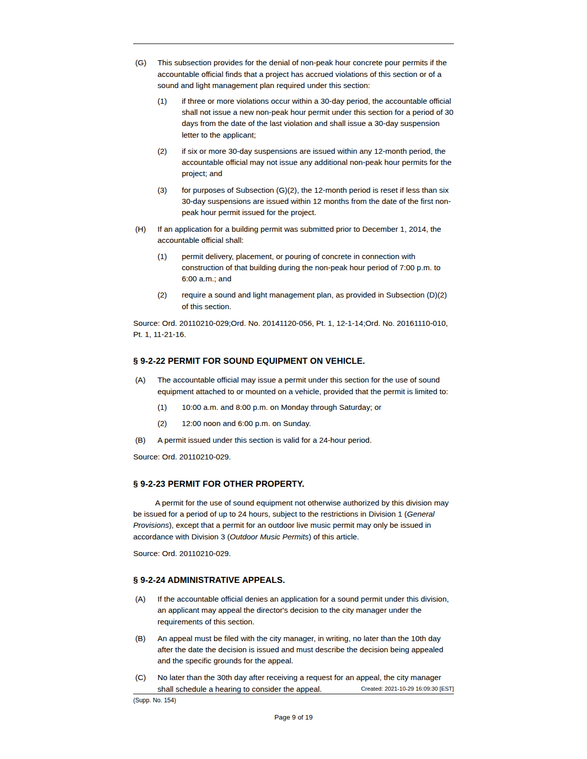(G)
This subsection provides for the denial of non-peak hour concrete pour permits if the accountable official finds that a project has accrued violations of this section or of a sound and light management plan required under this section:
(1)
if three or more violations occur within a 30-day period, the accountable official shall not issue a new non-peak hour permit under this section for a period of 30 days from the date of the last violation and shall issue a 30-day suspension letter to the applicant;
(2)
if six or more 30-day suspensions are issued within any 12-month period, the accountable official may not issue any additional non-peak hour permits for the project; and
(3)
for purposes of Subsection (G)(2), the 12-month period is reset if less than six 30-day suspensions are issued within 12 months from the date of the first non-peak hour permit issued for the project.
(H)
If an application for a building permit was submitted prior to December 1, 2014, the accountable official shall:
(1)
permit delivery, placement, or pouring of concrete in connection with construction of that building during the non-peak hour period of 7:00 p.m. to 6:00 a.m.; and
(2)
require a sound and light management plan, as provided in Subsection (D)(2) of this section.
Source: Ord. 20110210-029;Ord. No. 20141120-056, Pt. 1, 12-1-14;Ord. No. 20161110-010, Pt. 1, 11-21-16.
§ 9-2-22 PERMIT FOR SOUND EQUIPMENT ON VEHICLE.
(A)
The accountable official may issue a permit under this section for the use of sound equipment attached to or mounted on a vehicle, provided that the permit is limited to:
(1)
10:00 a.m. and 8:00 p.m. on Monday through Saturday; or
(2)
12:00 noon and 6:00 p.m. on Sunday.
(B)
A permit issued under this section is valid for a 24-hour period.
Source: Ord. 20110210-029.
§ 9-2-23 PERMIT FOR OTHER PROPERTY.
A permit for the use of sound equipment not otherwise authorized by this division may be issued for a period of up to 24 hours, subject to the restrictions in Division 1 (General Provisions), except that a permit for an outdoor live music permit may only be issued in accordance with Division 3 (Outdoor Music Permits) of this article.
Source: Ord. 20110210-029.
§ 9-2-24 ADMINISTRATIVE APPEALS.
(A)
If the accountable official denies an application for a sound permit under this division, an applicant may appeal the director's decision to the city manager under the requirements of this section.
(B)
An appeal must be filed with the city manager, in writing, no later than the 10th day after the date the decision is issued and must describe the decision being appealed and the specific grounds for the appeal.
(C)
No later than the 30th day after receiving a request for an appeal, the city manager shall schedule a hearing to consider the appeal.
Created: 2021-10-29 16:09:30 [EST]
(Supp. No. 154)
Page 9 of 19